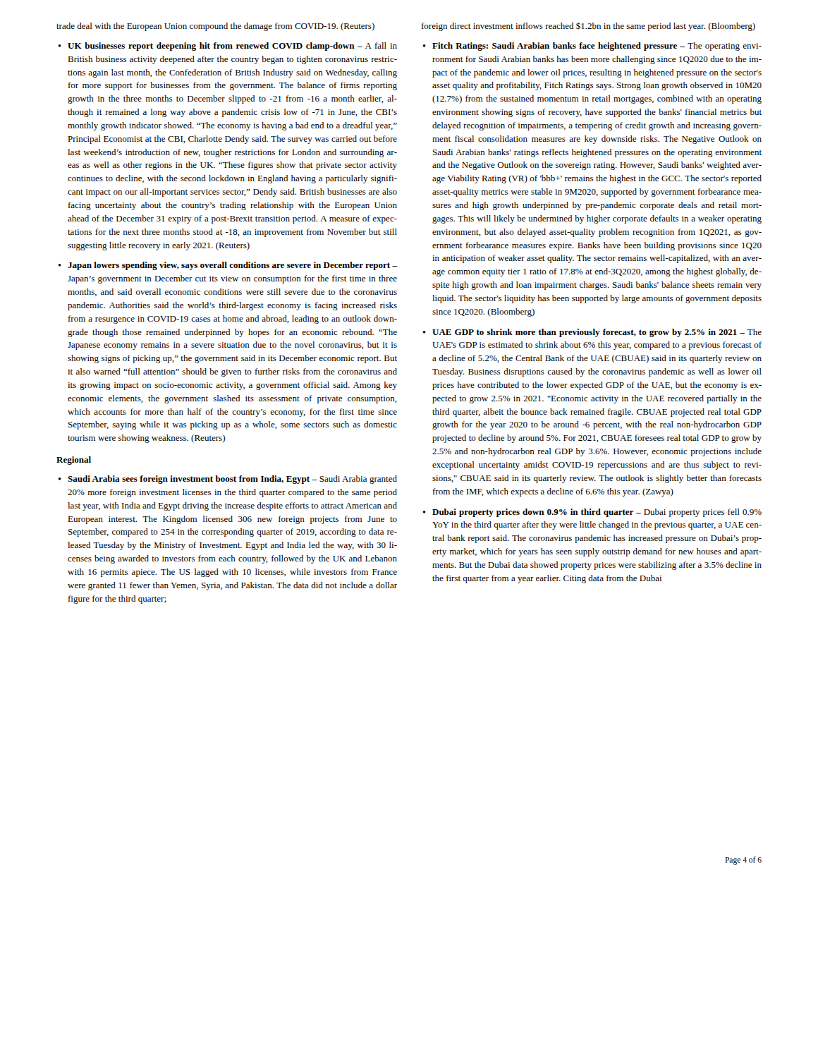trade deal with the European Union compound the damage from COVID-19. (Reuters)
UK businesses report deepening hit from renewed COVID clamp-down – A fall in British business activity deepened after the country began to tighten coronavirus restrictions again last month, the Confederation of British Industry said on Wednesday, calling for more support for businesses from the government. The balance of firms reporting growth in the three months to December slipped to -21 from -16 a month earlier, although it remained a long way above a pandemic crisis low of -71 in June, the CBI’s monthly growth indicator showed. “The economy is having a bad end to a dreadful year,” Principal Economist at the CBI, Charlotte Dendy said. The survey was carried out before last weekend’s introduction of new, tougher restrictions for London and surrounding areas as well as other regions in the UK. “These figures show that private sector activity continues to decline, with the second lockdown in England having a particularly significant impact on our all-important services sector,” Dendy said. British businesses are also facing uncertainty about the country’s trading relationship with the European Union ahead of the December 31 expiry of a post-Brexit transition period. A measure of expectations for the next three months stood at -18, an improvement from November but still suggesting little recovery in early 2021. (Reuters)
Japan lowers spending view, says overall conditions are severe in December report – Japan’s government in December cut its view on consumption for the first time in three months, and said overall economic conditions were still severe due to the coronavirus pandemic. Authorities said the world’s third-largest economy is facing increased risks from a resurgence in COVID-19 cases at home and abroad, leading to an outlook downgrade though those remained underpinned by hopes for an economic rebound. “The Japanese economy remains in a severe situation due to the novel coronavirus, but it is showing signs of picking up,” the government said in its December economic report. But it also warned “full attention” should be given to further risks from the coronavirus and its growing impact on socio-economic activity, a government official said. Among key economic elements, the government slashed its assessment of private consumption, which accounts for more than half of the country’s economy, for the first time since September, saying while it was picking up as a whole, some sectors such as domestic tourism were showing weakness. (Reuters)
Regional
Saudi Arabia sees foreign investment boost from India, Egypt – Saudi Arabia granted 20% more foreign investment licenses in the third quarter compared to the same period last year, with India and Egypt driving the increase despite efforts to attract American and European interest. The Kingdom licensed 306 new foreign projects from June to September, compared to 254 in the corresponding quarter of 2019, according to data released Tuesday by the Ministry of Investment. Egypt and India led the way, with 30 licenses being awarded to investors from each country, followed by the UK and Lebanon with 16 permits apiece. The US lagged with 10 licenses, while investors from France were granted 11 fewer than Yemen, Syria, and Pakistan. The data did not include a dollar figure for the third quarter;
foreign direct investment inflows reached $1.2bn in the same period last year. (Bloomberg)
Fitch Ratings: Saudi Arabian banks face heightened pressure – The operating environment for Saudi Arabian banks has been more challenging since 1Q2020 due to the impact of the pandemic and lower oil prices, resulting in heightened pressure on the sector's asset quality and profitability, Fitch Ratings says. Strong loan growth observed in 10M20 (12.7%) from the sustained momentum in retail mortgages, combined with an operating environment showing signs of recovery, have supported the banks' financial metrics but delayed recognition of impairments, a tempering of credit growth and increasing government fiscal consolidation measures are key downside risks. The Negative Outlook on Saudi Arabian banks' ratings reflects heightened pressures on the operating environment and the Negative Outlook on the sovereign rating. However, Saudi banks' weighted average Viability Rating (VR) of 'bbb+' remains the highest in the GCC. The sector's reported asset-quality metrics were stable in 9M2020, supported by government forbearance measures and high growth underpinned by pre-pandemic corporate deals and retail mortgages. This will likely be undermined by higher corporate defaults in a weaker operating environment, but also delayed asset-quality problem recognition from 1Q2021, as government forbearance measures expire. Banks have been building provisions since 1Q20 in anticipation of weaker asset quality. The sector remains well-capitalized, with an average common equity tier 1 ratio of 17.8% at end-3Q2020, among the highest globally, despite high growth and loan impairment charges. Saudi banks' balance sheets remain very liquid. The sector's liquidity has been supported by large amounts of government deposits since 1Q2020. (Bloomberg)
UAE GDP to shrink more than previously forecast, to grow by 2.5% in 2021 – The UAE's GDP is estimated to shrink about 6% this year, compared to a previous forecast of a decline of 5.2%, the Central Bank of the UAE (CBUAE) said in its quarterly review on Tuesday. Business disruptions caused by the coronavirus pandemic as well as lower oil prices have contributed to the lower expected GDP of the UAE, but the economy is expected to grow 2.5% in 2021. "Economic activity in the UAE recovered partially in the third quarter, albeit the bounce back remained fragile. CBUAE projected real total GDP growth for the year 2020 to be around -6 percent, with the real non-hydrocarbon GDP projected to decline by around 5%. For 2021, CBUAE foresees real total GDP to grow by 2.5% and non-hydrocarbon real GDP by 3.6%. However, economic projections include exceptional uncertainty amidst COVID-19 repercussions and are thus subject to revisions," CBUAE said in its quarterly review. The outlook is slightly better than forecasts from the IMF, which expects a decline of 6.6% this year. (Zawya)
Dubai property prices down 0.9% in third quarter – Dubai property prices fell 0.9% YoY in the third quarter after they were little changed in the previous quarter, a UAE central bank report said. The coronavirus pandemic has increased pressure on Dubai’s property market, which for years has seen supply outstrip demand for new houses and apartments. But the Dubai data showed property prices were stabilizing after a 3.5% decline in the first quarter from a year earlier. Citing data from the Dubai
Page 4 of 6